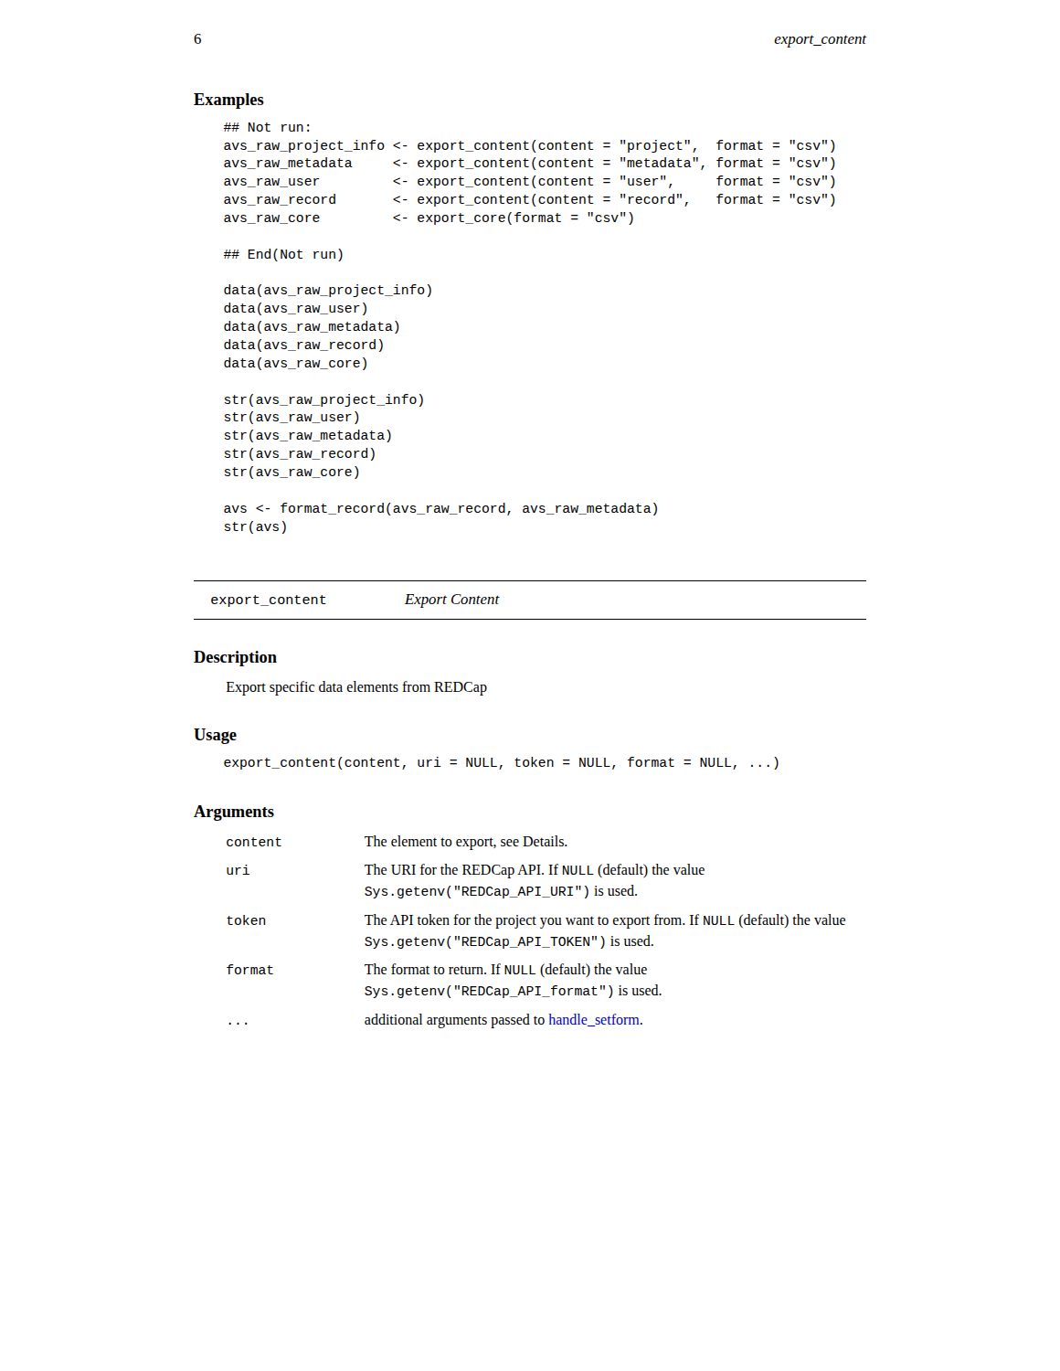6 export_content
Examples
## Not run: 
avs_raw_project_info <- export_content(content = "project",  format = "csv")
avs_raw_metadata     <- export_content(content = "metadata", format = "csv")
avs_raw_user         <- export_content(content = "user",     format = "csv")
avs_raw_record       <- export_content(content = "record",   format = "csv")
avs_raw_core         <- export_core(format = "csv")

## End(Not run)

data(avs_raw_project_info)
data(avs_raw_user)
data(avs_raw_metadata)
data(avs_raw_record)
data(avs_raw_core)

str(avs_raw_project_info)
str(avs_raw_user)
str(avs_raw_metadata)
str(avs_raw_record)
str(avs_raw_core)

avs <- format_record(avs_raw_record, avs_raw_metadata)
str(avs)
export_content Export Content
Description
Export specific data elements from REDCap
Usage
export_content(content, uri = NULL, token = NULL, format = NULL, ...)
Arguments
content
The element to export, see Details.
uri
The URI for the REDCap API. If NULL (default) the value Sys.getenv("REDCap_API_URI") is used.
token
The API token for the project you want to export from. If NULL (default) the value Sys.getenv("REDCap_API_TOKEN") is used.
format
The format to return. If NULL (default) the value Sys.getenv("REDCap_API_format") is used.
...
additional arguments passed to handle_setform.